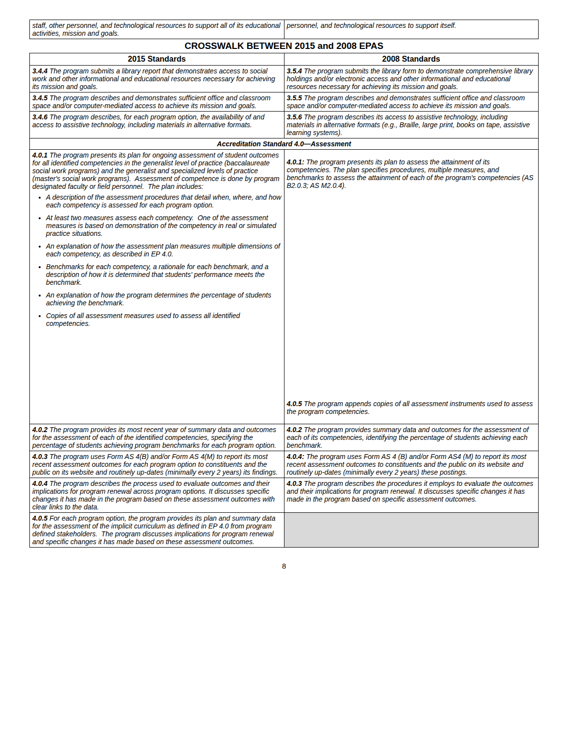| staff, other personnel, and technological resources to support all of its educational activities, mission and goals. | personnel, and technological resources to support itself. |
| CROSSWALK BETWEEN 2015 and 2008 EPAS |
| 2015 Standards | 2008 Standards |
| 3.4.4 The program submits a library report that demonstrates access to social work and other informational and educational resources necessary for achieving its mission and goals. | 3.5.4 The program submits the library form to demonstrate comprehensive library holdings and/or electronic access and other informational and educational resources necessary for achieving its mission and goals. |
| 3.4.5 The program describes and demonstrates sufficient office and classroom space and/or computer-mediated access to achieve its mission and goals. | 3.5.5 The program describes and demonstrates sufficient office and classroom space and/or computer-mediated access to achieve its mission and goals. |
| 3.4.6 The program describes, for each program option, the availability of and access to assistive technology, including materials in alternative formats. | 3.5.6 The program describes its access to assistive technology, including materials in alternative formats (e.g., Braille, large print, books on tape, assistive learning systems). |
| Accreditation Standard 4.0—Assessment |
| 4.0.1 The program presents its plan for ongoing assessment of student outcomes for all identified competencies in the generalist level of practice (baccalaureate social work programs) and the generalist and specialized levels of practice (master's social work programs). Assessment of competence is done by program designated faculty or field personnel. The plan includes: A description of the assessment procedures that detail when, where, and how each competency is assessed for each program option. At least two measures assess each competency. One of the assessment measures is based on demonstration of the competency in real or simulated practice situations. An explanation of how the assessment plan measures multiple dimensions of each competency, as described in EP 4.0. Benchmarks for each competency, a rationale for each benchmark, and a description of how it is determined that students' performance meets the benchmark. An explanation of how the program determines the percentage of students achieving the benchmark. Copies of all assessment measures used to assess all identified competencies. | 4.0.1: The program presents its plan to assess the attainment of its competencies. The plan specifies procedures, multiple measures, and benchmarks to assess the attainment of each of the program's competencies (AS B2.0.3; AS M2.0.4). 4.0.5 The program appends copies of all assessment instruments used to assess the program competencies. |
| 4.0.2 The program provides its most recent year of summary data and outcomes for the assessment of each of the identified competencies, specifying the percentage of students achieving program benchmarks for each program option. | 4.0.2 The program provides summary data and outcomes for the assessment of each of its competencies, identifying the percentage of students achieving each benchmark. |
| 4.0.3 The program uses Form AS 4(B) and/or Form AS 4(M) to report its most recent assessment outcomes for each program option to constituents and the public on its website and routinely up-dates (minimally every 2 years) its findings. | 4.0.4: The program uses Form AS 4 (B) and/or Form AS4 (M) to report its most recent assessment outcomes to constituents and the public on its website and routinely up-dates (minimally every 2 years) these postings. |
| 4.0.4 The program describes the process used to evaluate outcomes and their implications for program renewal across program options. It discusses specific changes it has made in the program based on these assessment outcomes with clear links to the data. | 4.0.3 The program describes the procedures it employs to evaluate the outcomes and their implications for program renewal. It discusses specific changes it has made in the program based on specific assessment outcomes. |
| 4.0.5 For each program option, the program provides its plan and summary data for the assessment of the implicit curriculum as defined in EP 4.0 from program defined stakeholders. The program discusses implications for program renewal and specific changes it has made based on these assessment outcomes. | |
8